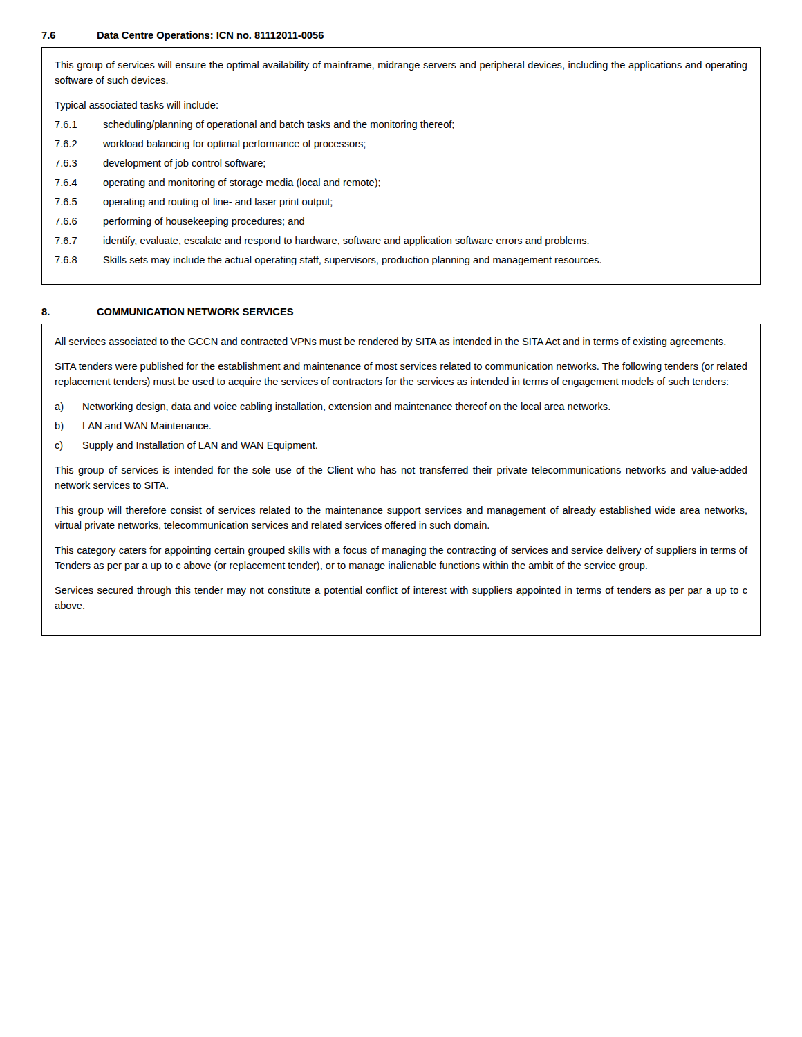7.6 Data Centre Operations: ICN no. 81112011-0056
This group of services will ensure the optimal availability of mainframe, midrange servers and peripheral devices, including the applications and operating software of such devices.
Typical associated tasks will include:
7.6.1 scheduling/planning of operational and batch tasks and the monitoring thereof;
7.6.2 workload balancing for optimal performance of processors;
7.6.3 development of job control software;
7.6.4 operating and monitoring of storage media (local and remote);
7.6.5 operating and routing of line- and laser print output;
7.6.6 performing of housekeeping procedures; and
7.6.7 identify, evaluate, escalate and respond to hardware, software and application software errors and problems.
7.6.8 Skills sets may include the actual operating staff, supervisors, production planning and management resources.
8. COMMUNICATION NETWORK SERVICES
All services associated to the GCCN and contracted VPNs must be rendered by SITA as intended in the SITA Act and in terms of existing agreements.
SITA tenders were published for the establishment and maintenance of most services related to communication networks. The following tenders (or related replacement tenders) must be used to acquire the services of contractors for the services as intended in terms of engagement models of such tenders:
a) Networking design, data and voice cabling installation, extension and maintenance thereof on the local area networks.
b) LAN and WAN Maintenance.
c) Supply and Installation of LAN and WAN Equipment.
This group of services is intended for the sole use of the Client who has not transferred their private telecommunications networks and value-added network services to SITA.
This group will therefore consist of services related to the maintenance support services and management of already established wide area networks, virtual private networks, telecommunication services and related services offered in such domain.
This category caters for appointing certain grouped skills with a focus of managing the contracting of services and service delivery of suppliers in terms of Tenders as per par a up to c above (or replacement tender), or to manage inalienable functions within the ambit of the service group.
Services secured through this tender may not constitute a potential conflict of interest with suppliers appointed in terms of tenders as per par a up to c above.